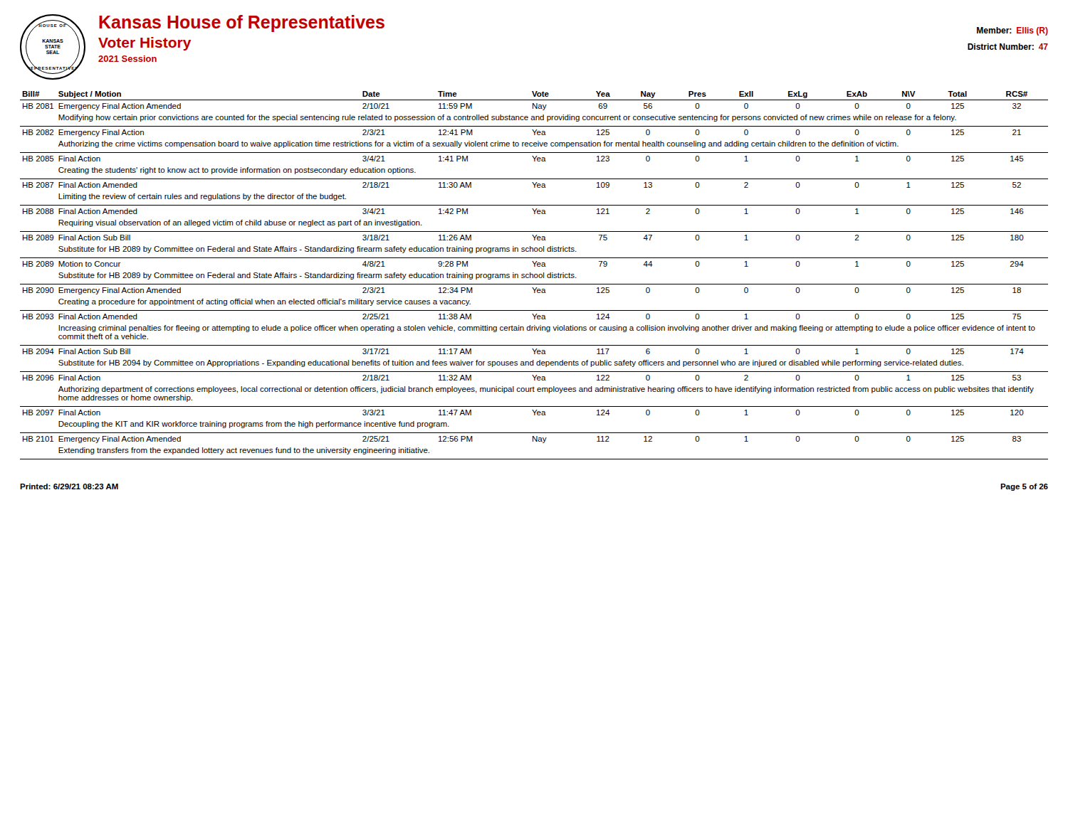HOUSE OF
KANSAS
STATE
SEAL
REPRESENTATIVES
Kansas House of Representatives
Voter History
2021 Session
Member: Ellis (R)
District Number: 47
| Bill# | Subject / Motion | Date | Time | Vote | Yea | Nay | Pres | ExII | ExLg | ExAb | N\V | Total | RCS# |
| --- | --- | --- | --- | --- | --- | --- | --- | --- | --- | --- | --- | --- | --- |
| HB 2081 | Emergency Final Action Amended | 2/10/21 | 11:59 PM | Nay | 69 | 56 | 0 | 0 | 0 | 0 | 0 | 125 | 32 |
| | Modifying how certain prior convictions are counted for the special sentencing rule related to possession of a controlled substance and providing concurrent or consecutive sentencing for persons convicted of new crimes while on release for a felony. |
| HB 2082 | Emergency Final Action | 2/3/21 | 12:41 PM | Yea | 125 | 0 | 0 | 0 | 0 | 0 | 0 | 125 | 21 |
| | Authorizing the crime victims compensation board to waive application time restrictions for a victim of a sexually violent crime to receive compensation for mental health counseling and adding certain children to the definition of victim. |
| HB 2085 | Final Action | 3/4/21 | 1:41 PM | Yea | 123 | 0 | 0 | 1 | 0 | 1 | 0 | 125 | 145 |
| | Creating the students' right to know act to provide information on postsecondary education options. |
| HB 2087 | Final Action Amended | 2/18/21 | 11:30 AM | Yea | 109 | 13 | 0 | 2 | 0 | 0 | 1 | 125 | 52 |
| | Limiting the review of certain rules and regulations by the director of the budget. |
| HB 2088 | Final Action Amended | 3/4/21 | 1:42 PM | Yea | 121 | 2 | 0 | 1 | 0 | 1 | 0 | 125 | 146 |
| | Requiring visual observation of an alleged victim of child abuse or neglect as part of an investigation. |
| HB 2089 | Final Action Sub Bill | 3/18/21 | 11:26 AM | Yea | 75 | 47 | 0 | 1 | 0 | 2 | 0 | 125 | 180 |
| | Substitute for HB 2089 by Committee on Federal and State Affairs - Standardizing firearm safety education training programs in school districts. |
| HB 2089 | Motion to Concur | 4/8/21 | 9:28 PM | Yea | 79 | 44 | 0 | 1 | 0 | 1 | 0 | 125 | 294 |
| | Substitute for HB 2089 by Committee on Federal and State Affairs - Standardizing firearm safety education training programs in school districts. |
| HB 2090 | Emergency Final Action Amended | 2/3/21 | 12:34 PM | Yea | 125 | 0 | 0 | 0 | 0 | 0 | 0 | 125 | 18 |
| | Creating a procedure for appointment of acting official when an elected official's military service causes a vacancy. |
| HB 2093 | Final Action Amended | 2/25/21 | 11:38 AM | Yea | 124 | 0 | 0 | 1 | 0 | 0 | 0 | 125 | 75 |
| | Increasing criminal penalties for fleeing or attempting to elude a police officer when operating a stolen vehicle, committing certain driving violations or causing a collision involving another driver and making fleeing or attempting to elude a police officer evidence of intent to commit theft of a vehicle. |
| HB 2094 | Final Action Sub Bill | 3/17/21 | 11:17 AM | Yea | 117 | 6 | 0 | 1 | 0 | 1 | 0 | 125 | 174 |
| | Substitute for HB 2094 by Committee on Appropriations - Expanding educational benefits of tuition and fees waiver for spouses and dependents of public safety officers and personnel who are injured or disabled while performing service-related duties. |
| HB 2096 | Final Action | 2/18/21 | 11:32 AM | Yea | 122 | 0 | 0 | 2 | 0 | 0 | 1 | 125 | 53 |
| | Authorizing department of corrections employees, local correctional or detention officers, judicial branch employees, municipal court employees and administrative hearing officers to have identifying information restricted from public access on public websites that identify home addresses or home ownership. |
| HB 2097 | Final Action | 3/3/21 | 11:47 AM | Yea | 124 | 0 | 0 | 1 | 0 | 0 | 0 | 125 | 120 |
| | Decoupling the KIT and KIR workforce training programs from the high performance incentive fund program. |
| HB 2101 | Emergency Final Action Amended | 2/25/21 | 12:56 PM | Nay | 112 | 12 | 0 | 1 | 0 | 0 | 0 | 125 | 83 |
| | Extending transfers from the expanded lottery act revenues fund to the university engineering initiative. |
Printed: 6/29/21 08:23 AM
Page 5 of 26